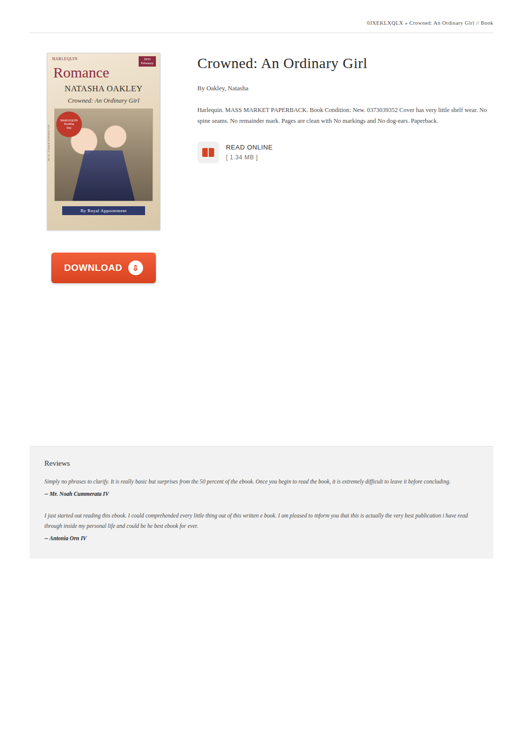0JXEKLXQLX » Crowned: An Ordinary Girl // Book
HARLEQUIN
3935
February
Romance
Natasha Oakley
Crowned: An Ordinary Girl
HARLEQUIN
Reading
Day
By Royal Appointment
No. 35 · Crowned: An Ordinary Girl
DOWNLOAD ⇩
Crowned: An Ordinary Girl
By Oakley, Natasha
Harlequin. MASS MARKET PAPERBACK. Book Condition: New. 0373039352 Cover has very little shelf wear. No spine seams. No remainder mark. Pages are clean with No markings and No dog-ears. Paperback.
READ ONLINE
[ 1.34 MB ]
Reviews
Simply no phrases to clarify. It is really basic but surprises from the 50 percent of the ebook. Once you begin to read the book, it is extremely difficult to leave it before concluding. -- Mr. Noah Cummerata IV
I just started out reading this ebook. I could comprehended every little thing out of this written e book. I am pleased to inform you that this is actually the very best publication i have read through inside my personal life and could be he best ebook for ever. -- Antonia Orn IV